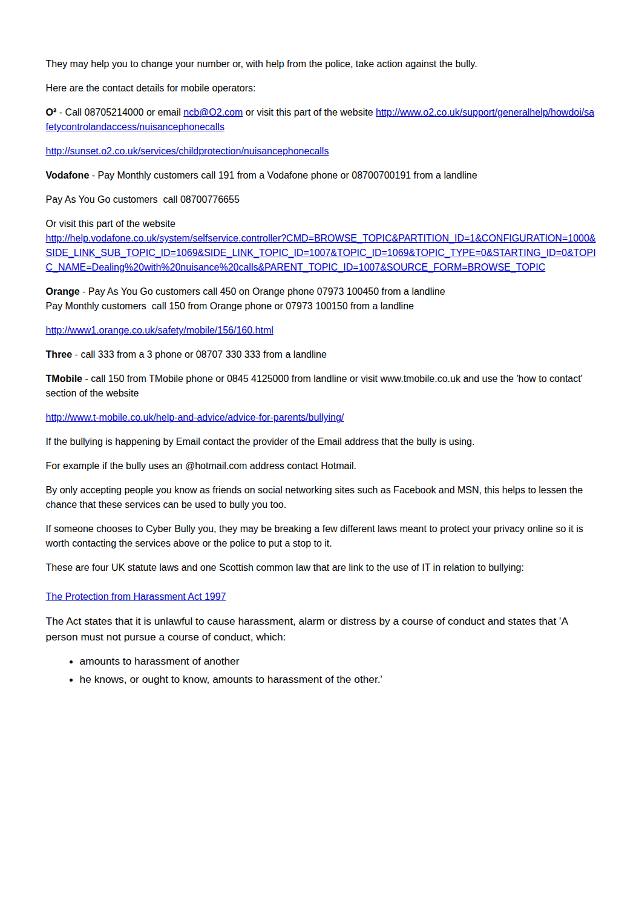They may help you to change your number or, with help from the police, take action against the bully.
Here are the contact details for mobile operators:
O² - Call 08705214000 or email ncb@O2.com or visit this part of the website http://www.o2.co.uk/support/generalhelp/howdoi/safetycontrolandaccess/nuisancephonecalls
http://sunset.o2.co.uk/services/childprotection/nuisancephonecalls
Vodafone - Pay Monthly customers call 191 from a Vodafone phone or 08700700191 from a landline
Pay As You Go customers call 08700776655
Or visit this part of the website
http://help.vodafone.co.uk/system/selfservice.controller?CMD=BROWSE_TOPIC&PARTITION_ID=1&CONFIGURATION=1000&SIDE_LINK_SUB_TOPIC_ID=1069&SIDE_LINK_TOPIC_ID=1007&TOPIC_ID=1069&TOPIC_TYPE=0&STARTING_ID=0&TOPIC_NAME=Dealing%20with%20nuisance%20calls&PARENT_TOPIC_ID=1007&SOURCE_FORM=BROWSE_TOPIC
Orange - Pay As You Go customers call 450 on Orange phone 07973 100450 from a landline
Pay Monthly customers call 150 from Orange phone or 07973 100150 from a landline
http://www1.orange.co.uk/safety/mobile/156/160.html
Three - call 333 from a 3 phone or 08707 330 333 from a landline
TMobile - call 150 from TMobile phone or 0845 4125000 from landline or visit www.tmobile.co.uk and use the 'how to contact' section of the website
http://www.t-mobile.co.uk/help-and-advice/advice-for-parents/bullying/
If the bullying is happening by Email contact the provider of the Email address that the bully is using.
For example if the bully uses an @hotmail.com address contact Hotmail.
By only accepting people you know as friends on social networking sites such as Facebook and MSN, this helps to lessen the chance that these services can be used to bully you too.
If someone chooses to Cyber Bully you, they may be breaking a few different laws meant to protect your privacy online so it is worth contacting the services above or the police to put a stop to it.
These are four UK statute laws and one Scottish common law that are link to the use of IT in relation to bullying:
The Protection from Harassment Act 1997
The Act states that it is unlawful to cause harassment, alarm or distress by a course of conduct and states that 'A person must not pursue a course of conduct, which:
amounts to harassment of another
he knows, or ought to know, amounts to harassment of the other.'